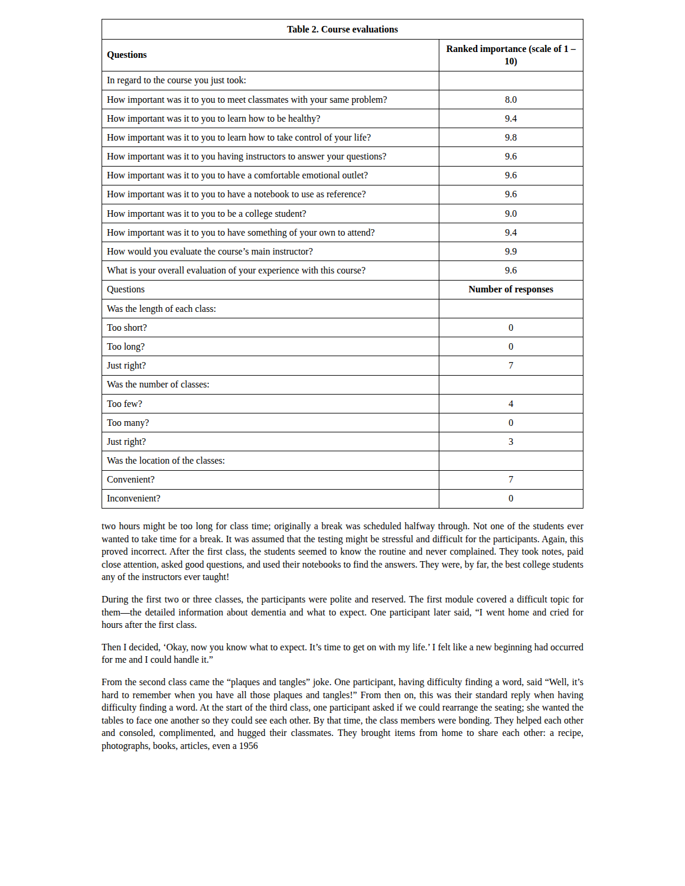Table 2. Course evaluations
| Questions | Ranked importance (scale of 1 – 10) |
| --- | --- |
| In regard to the course you just took: | |
| How important was it to you to meet classmates with your same problem? | 8.0 |
| How important was it to you to learn how to be healthy? | 9.4 |
| How important was it to you to learn how to take control of your life? | 9.8 |
| How important was it to you having instructors to answer your questions? | 9.6 |
| How important was it to you to have a comfortable emotional outlet? | 9.6 |
| How important was it to you to have a notebook to use as reference? | 9.6 |
| How important was it to you to be a college student? | 9.0 |
| How important was it to you to have something of your own to attend? | 9.4 |
| How would you evaluate the course’s main instructor? | 9.9 |
| What is your overall evaluation of your experience with this course? | 9.6 |
| Questions | Number of responses |
| Was the length of each class: | |
| Too short? | 0 |
| Too long? | 0 |
| Just right? | 7 |
| Was the number of classes: | |
| Too few? | 4 |
| Too many? | 0 |
| Just right? | 3 |
| Was the location of the classes: | |
| Convenient? | 7 |
| Inconvenient? | 0 |
two hours might be too long for class time; originally a break was scheduled halfway through. Not one of the students ever wanted to take time for a break. It was assumed that the testing might be stressful and difficult for the participants. Again, this proved incorrect. After the first class, the students seemed to know the routine and never complained. They took notes, paid close attention, asked good questions, and used their notebooks to find the answers. They were, by far, the best college students any of the instructors ever taught!
During the first two or three classes, the participants were polite and reserved. The first module covered a difficult topic for them—the detailed information about dementia and what to expect. One participant later said, “I went home and cried for hours after the first class.
Then I decided, ‘Okay, now you know what to expect. It’s time to get on with my life.’ I felt like a new beginning had occurred for me and I could handle it.”
From the second class came the “plaques and tangles” joke. One participant, having difficulty finding a word, said “Well, it’s hard to remember when you have all those plaques and tangles!” From then on, this was their standard reply when having difficulty finding a word. At the start of the third class, one participant asked if we could rearrange the seating; she wanted the tables to face one another so they could see each other. By that time, the class members were bonding. They helped each other and consoled, complimented, and hugged their classmates. They brought items from home to share each other: a recipe, photographs, books, articles, even a 1956